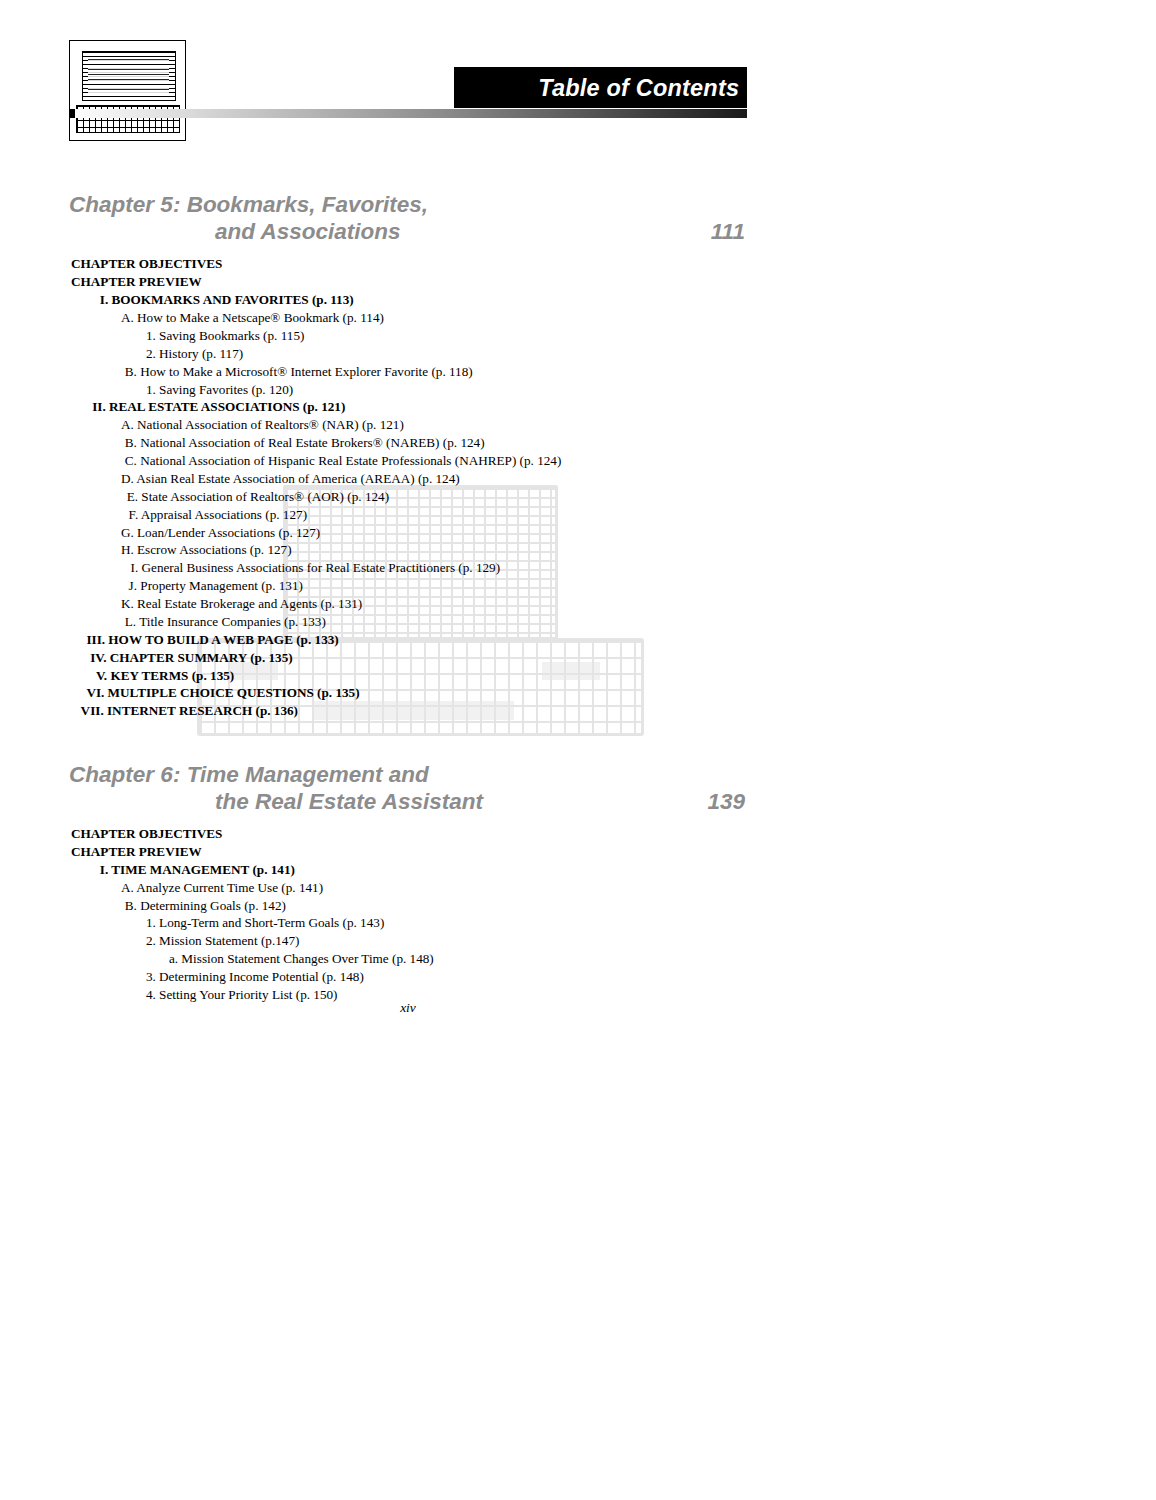Table of Contents
Chapter 5: Bookmarks, Favorites, and Associations111
CHAPTER OBJECTIVES
CHAPTER PREVIEW
I. BOOKMARKS AND FAVORITES (p. 113)
A. How to Make a Netscape® Bookmark (p. 114)
1. Saving Bookmarks (p. 115)
2. History (p. 117)
B. How to Make a Microsoft® Internet Explorer Favorite (p. 118)
1. Saving Favorites (p. 120)
II. REAL ESTATE ASSOCIATIONS (p. 121)
A. National Association of Realtors® (NAR) (p. 121)
B. National Association of Real Estate Brokers® (NAREB) (p. 124)
C. National Association of Hispanic Real Estate Professionals (NAHREP) (p. 124)
D. Asian Real Estate Association of America (AREAA) (p. 124)
E. State Association of Realtors® (AOR) (p. 124)
F. Appraisal Associations (p. 127)
G. Loan/Lender Associations (p. 127)
H. Escrow Associations (p. 127)
I. General Business Associations for Real Estate Practitioners (p. 129)
J. Property Management (p. 131)
K. Real Estate Brokerage and Agents (p. 131)
L. Title Insurance Companies (p. 133)
III. HOW TO BUILD A WEB PAGE (p. 133)
IV. CHAPTER SUMMARY (p. 135)
V. KEY TERMS (p. 135)
VI. MULTIPLE CHOICE QUESTIONS (p. 135)
VII. INTERNET RESEARCH (p. 136)
Chapter 6: Time Management and the Real Estate Assistant139
CHAPTER OBJECTIVES
CHAPTER PREVIEW
I. TIME MANAGEMENT (p. 141)
A. Analyze Current Time Use (p. 141)
B. Determining Goals (p. 142)
1. Long-Term and Short-Term Goals (p. 143)
2. Mission Statement (p.147)
a. Mission Statement Changes Over Time (p. 148)
3. Determining Income Potential (p. 148)
4. Setting Your Priority List (p. 150)
xiv